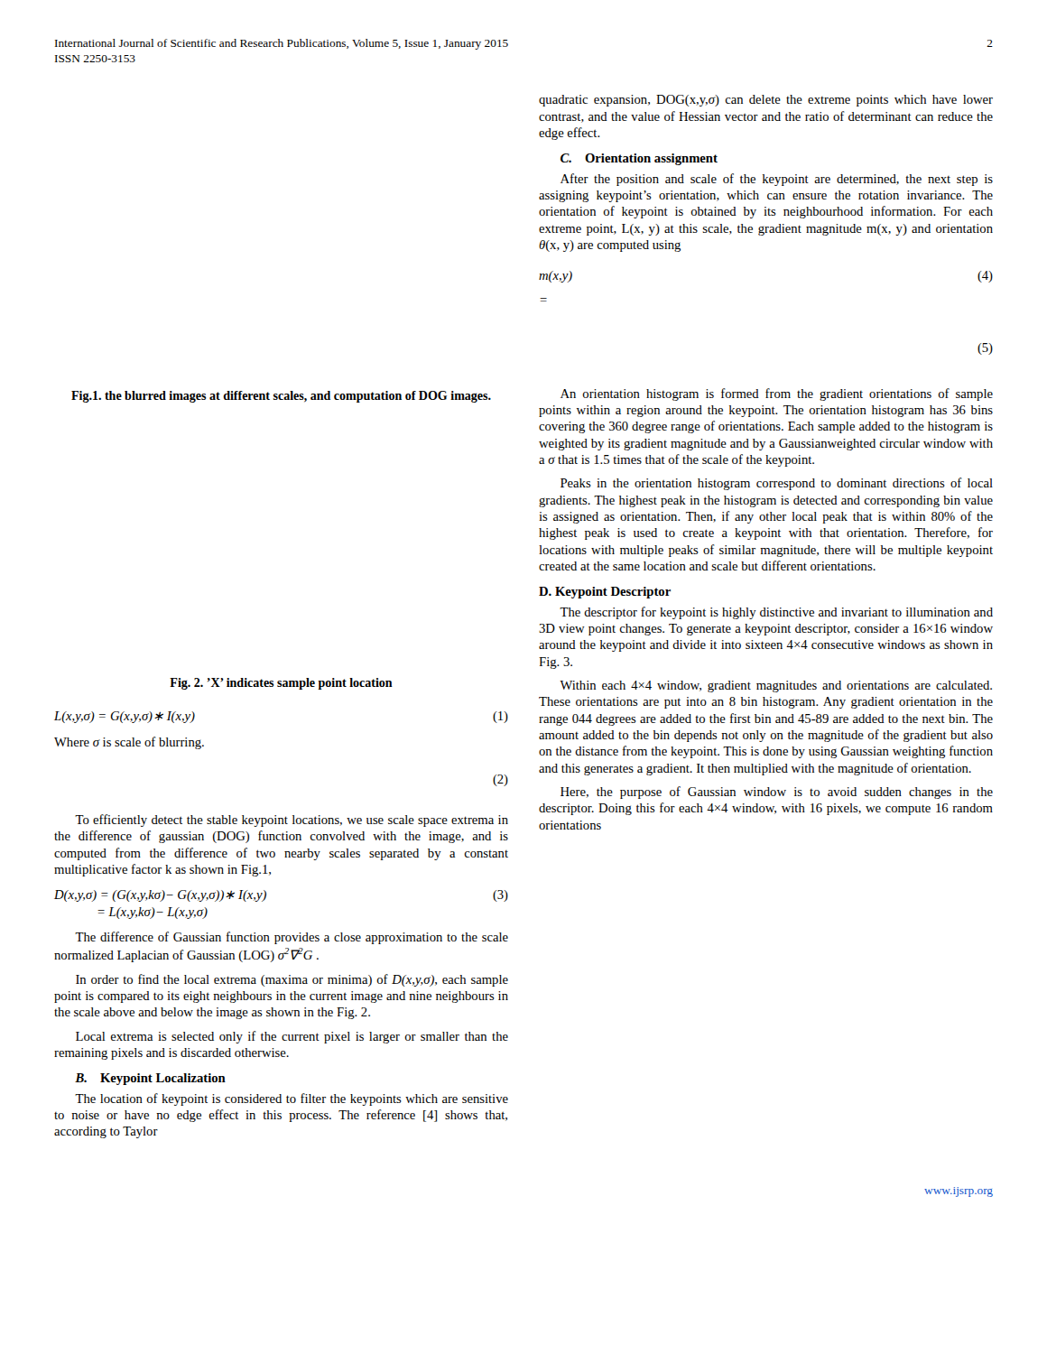International Journal of Scientific and Research Publications, Volume 5, Issue 1, January 2015
ISSN 2250-3153 2
Fig.1. the blurred images at different scales, and computation of DOG images.
Fig. 2. ’X’ indicates sample point location
L(x,y,σ) = G(x,y,σ)∗ I(x,y)
(1)
Where σ is scale of blurring.
(2)
To efficiently detect the stable keypoint locations, we use scale space extrema in the difference of gaussian (DOG) function convolved with the image, and is computed from the difference of two nearby scales separated by a constant multiplicative factor k as shown in Fig.1,
D(x,y,σ) = (G(x,y,kσ)− G(x,y,σ))∗ I(x,y)
= L(x,y,kσ)− L(x,y,σ)
(3)
The difference of Gaussian function provides a close approximation to the scale normalized Laplacian of Gaussian (LOG) σ2∇2G .
In order to find the local extrema (maxima or minima) of D(x,y,σ), each sample point is compared to its eight neighbours in the current image and nine neighbours in the scale above and below the image as shown in the Fig. 2.
Local extrema is selected only if the current pixel is larger or smaller than the remaining pixels and is discarded otherwise.
B.
Keypoint Localization
The location of keypoint is considered to filter the keypoints which are sensitive to noise or have no edge effect in this process. The reference [4] shows that, according to Taylor
quadratic expansion, DOG(x,y,σ) can delete the extreme points which have lower contrast, and the value of Hessian vector and the ratio of determinant can reduce the edge effect.
C.
Orientation assignment
After the position and scale of the keypoint are determined, the next step is assigning keypoint’s orientation, which can ensure the rotation invariance. The orientation of keypoint is obtained by its neighbourhood information. For each extreme point, L(x, y) at this scale, the gradient magnitude m(x, y) and orientation θ(x, y) are computed using
m(x,y)
=
(4)
(5)
An orientation histogram is formed from the gradient orientations of sample points within a region around the keypoint. The orientation histogram has 36 bins covering the 360 degree range of orientations. Each sample added to the histogram is weighted by its gradient magnitude and by a Gaussianweighted circular window with a σ that is 1.5 times that of the scale of the keypoint.
Peaks in the orientation histogram correspond to dominant directions of local gradients. The highest peak in the histogram is detected and corresponding bin value is assigned as orientation. Then, if any other local peak that is within 80% of the highest peak is used to create a keypoint with that orientation. Therefore, for locations with multiple peaks of similar magnitude, there will be multiple keypoint created at the same location and scale but different orientations.
D. Keypoint Descriptor
The descriptor for keypoint is highly distinctive and invariant to illumination and 3D view point changes. To generate a keypoint descriptor, consider a 16×16 window around the keypoint and divide it into sixteen 4×4 consecutive windows as shown in Fig. 3.
Within each 4×4 window, gradient magnitudes and orientations are calculated. These orientations are put into an 8 bin histogram. Any gradient orientation in the range 044 degrees are added to the first bin and 45-89 are added to the next bin. The amount added to the bin depends not only on the magnitude of the gradient but also on the distance from the keypoint. This is done by using Gaussian weighting function and this generates a gradient. It then multiplied with the magnitude of orientation.
Here, the purpose of Gaussian window is to avoid sudden changes in the descriptor. Doing this for each 4×4 window, with 16 pixels, we compute 16 random orientations
www.ijsrp.org